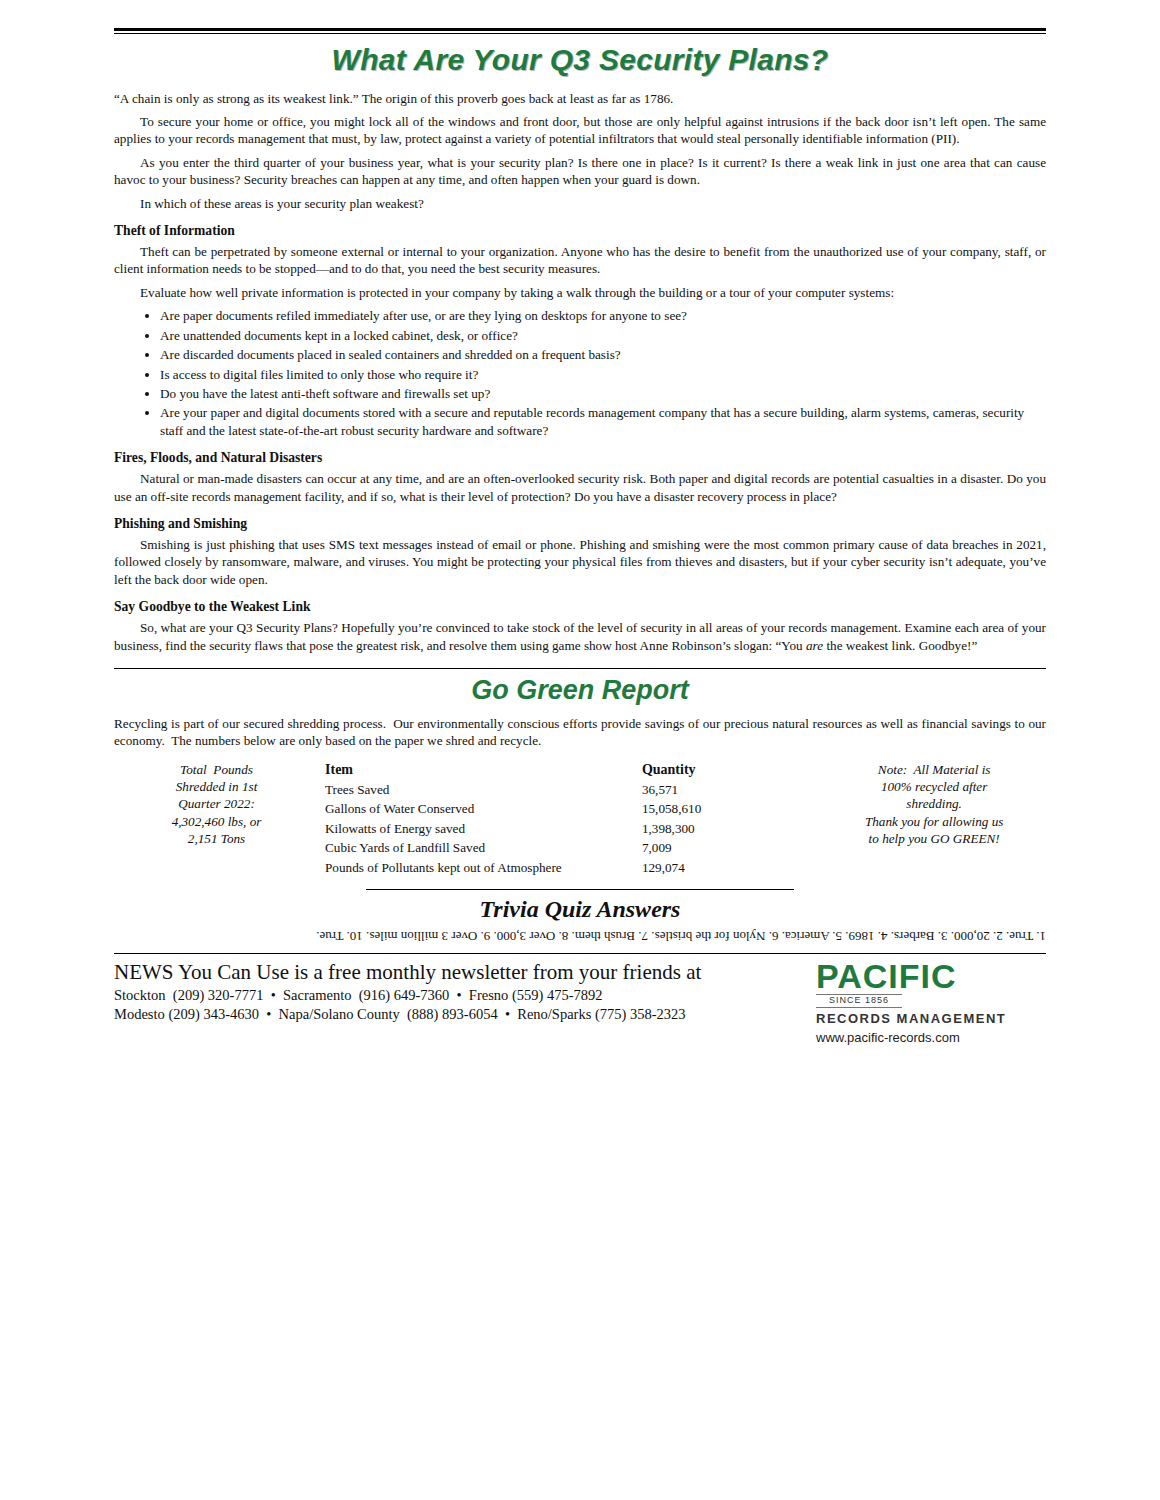What Are Your Q3 Security Plans?
“A chain is only as strong as its weakest link.” The origin of this proverb goes back at least as far as 1786.
To secure your home or office, you might lock all of the windows and front door, but those are only helpful against intrusions if the back door isn’t left open. The same applies to your records management that must, by law, protect against a variety of potential infiltrators that would steal personally identifiable information (PII).
As you enter the third quarter of your business year, what is your security plan? Is there one in place? Is it current? Is there a weak link in just one area that can cause havoc to your business? Security breaches can happen at any time, and often happen when your guard is down.
In which of these areas is your security plan weakest?
Theft of Information
Theft can be perpetrated by someone external or internal to your organization. Anyone who has the desire to benefit from the unauthorized use of your company, staff, or client information needs to be stopped—and to do that, you need the best security measures.
Evaluate how well private information is protected in your company by taking a walk through the building or a tour of your computer systems:
Are paper documents refiled immediately after use, or are they lying on desktops for anyone to see?
Are unattended documents kept in a locked cabinet, desk, or office?
Are discarded documents placed in sealed containers and shredded on a frequent basis?
Is access to digital files limited to only those who require it?
Do you have the latest anti-theft software and firewalls set up?
Are your paper and digital documents stored with a secure and reputable records management company that has a secure building, alarm systems, cameras, security staff and the latest state-of-the-art robust security hardware and software?
Fires, Floods, and Natural Disasters
Natural or man-made disasters can occur at any time, and are an often-overlooked security risk. Both paper and digital records are potential casualties in a disaster. Do you use an off-site records management facility, and if so, what is their level of protection? Do you have a disaster recovery process in place?
Phishing and Smishing
Smishing is just phishing that uses SMS text messages instead of email or phone. Phishing and smishing were the most common primary cause of data breaches in 2021, followed closely by ransomware, malware, and viruses. You might be protecting your physical files from thieves and disasters, but if your cyber security isn’t adequate, you’ve left the back door wide open.
Say Goodbye to the Weakest Link
So, what are your Q3 Security Plans? Hopefully you’re convinced to take stock of the level of security in all areas of your records management. Examine each area of your business, find the security flaws that pose the greatest risk, and resolve them using game show host Anne Robinson’s slogan: “You are the weakest link. Goodbye!”
Go Green Report
Recycling is part of our secured shredding process. Our environmentally conscious efforts provide savings of our precious natural resources as well as financial savings to our economy. The numbers below are only based on the paper we shred and recycle.
| Total Pounds Shredded in 1st Quarter 2022: 4,302,460 lbs, or 2,151 Tons | Item | Quantity | Note: All Material is 100% recycled after shredding. Thank you for allowing us to help you GO GREEN! |
| Trees Saved | 36,571 |
| Gallons of Water Conserved | 15,058,610 |
| Kilowatts of Energy saved | 1,398,300 |
| Cubic Yards of Landfill Saved | 7,009 |
| Pounds of Pollutants kept out of Atmosphere | 129,074 |
Trivia Quiz Answers
1. True. 2. 20,000. 3. Barbers. 4. 1869. 5. America. 6. Nylon for the bristles. 7. Brush them. 8. Over 3,000. 9. Over 3 million miles. 10. True.
NEWS You Can Use is a free monthly newsletter from your friends at
Stockton (209) 320-7771 • Sacramento (916) 649-7360 • Fresno (559) 475-7892
Modesto (209) 343-4630 • Napa/Solano County (888) 893-6054 • Reno/Sparks (775) 358-2323
PACIFIC
SINCE 1856
RECORDS MANAGEMENT
www.pacific-records.com